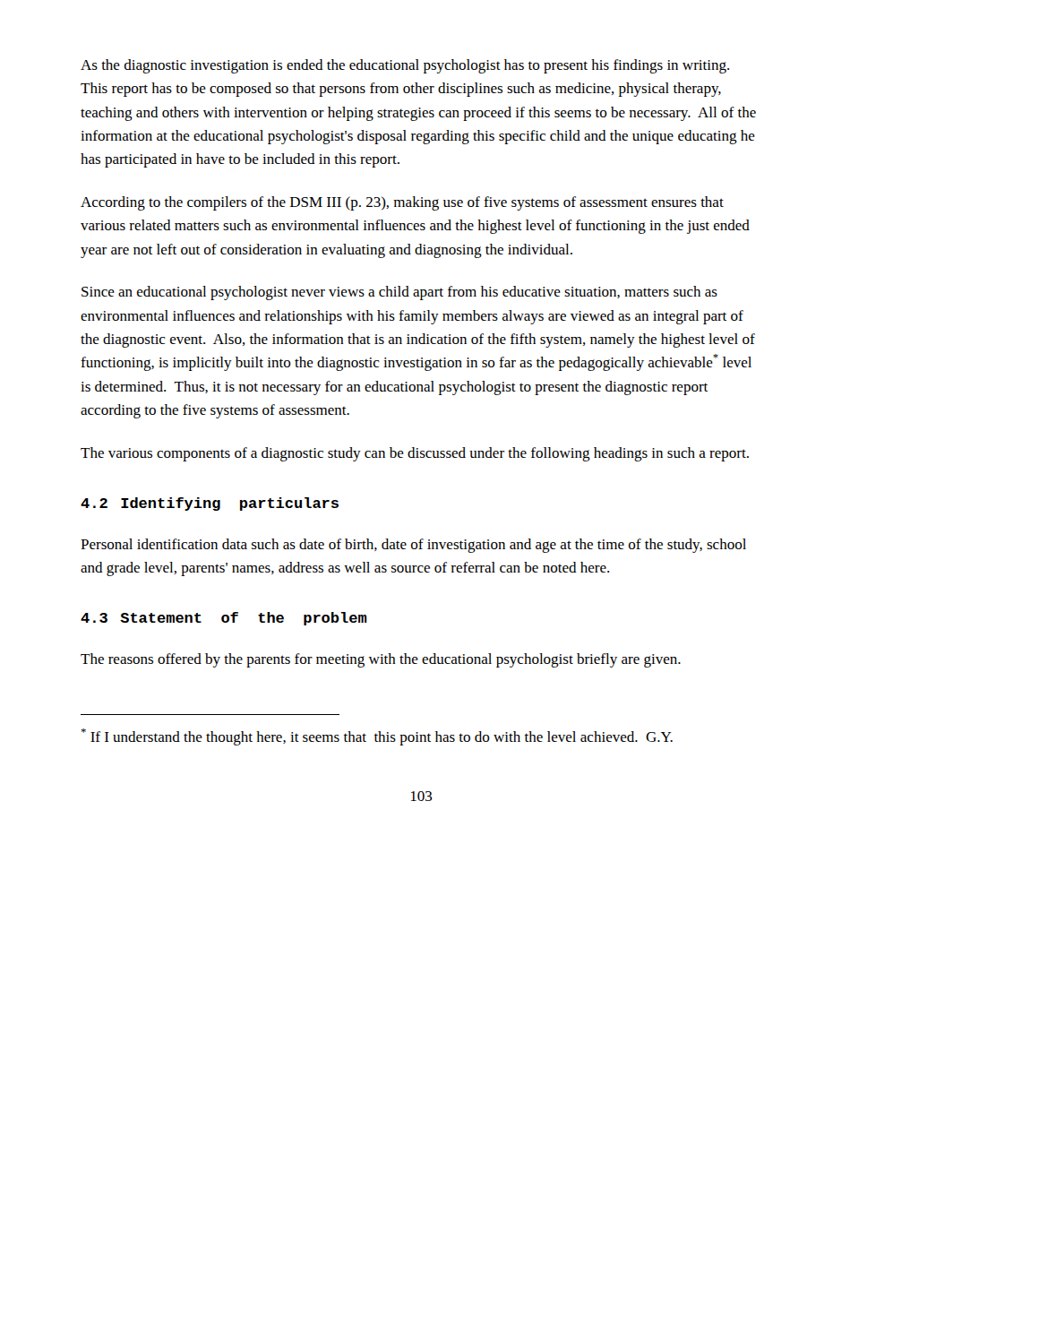As the diagnostic investigation is ended the educational psychologist has to present his findings in writing. This report has to be composed so that persons from other disciplines such as medicine, physical therapy, teaching and others with intervention or helping strategies can proceed if this seems to be necessary. All of the information at the educational psychologist's disposal regarding this specific child and the unique educating he has participated in have to be included in this report.
According to the compilers of the DSM III (p. 23), making use of five systems of assessment ensures that various related matters such as environmental influences and the highest level of functioning in the just ended year are not left out of consideration in evaluating and diagnosing the individual.
Since an educational psychologist never views a child apart from his educative situation, matters such as environmental influences and relationships with his family members always are viewed as an integral part of the diagnostic event. Also, the information that is an indication of the fifth system, namely the highest level of functioning, is implicitly built into the diagnostic investigation in so far as the pedagogically achievable* level is determined. Thus, it is not necessary for an educational psychologist to present the diagnostic report according to the five systems of assessment.
The various components of a diagnostic study can be discussed under the following headings in such a report.
4.2 Identifying particulars
Personal identification data such as date of birth, date of investigation and age at the time of the study, school and grade level, parents' names, address as well as source of referral can be noted here.
4.3 Statement of the problem
The reasons offered by the parents for meeting with the educational psychologist briefly are given.
* If I understand the thought here, it seems that this point has to do with the level achieved. G.Y.
103